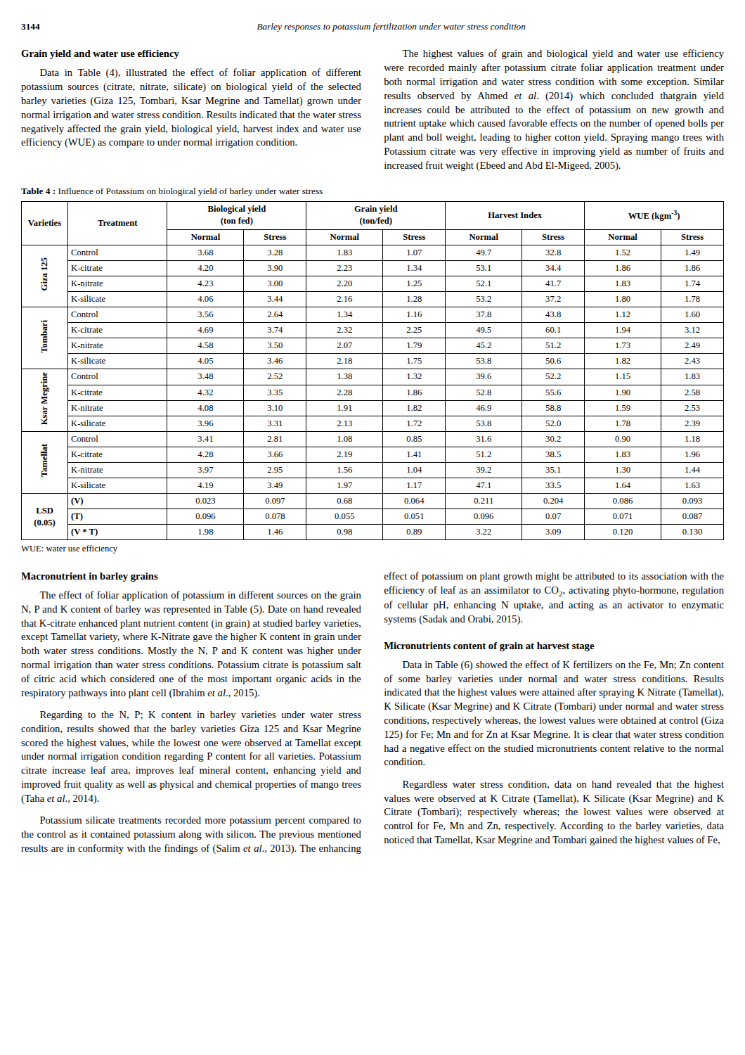3144 Barley responses to potassium fertilization under water stress condition
Grain yield and water use efficiency
Data in Table (4), illustrated the effect of foliar application of different potassium sources (citrate, nitrate, silicate) on biological yield of the selected barley varieties (Giza 125, Tombari, Ksar Megrine and Tamellat) grown under normal irrigation and water stress condition. Results indicated that the water stress negatively affected the grain yield, biological yield, harvest index and water use efficiency (WUE) as compare to under normal irrigation condition.
The highest values of grain and biological yield and water use efficiency were recorded mainly after potassium citrate foliar application treatment under both normal irrigation and water stress condition with some exception. Similar results observed by Ahmed et al. (2014) which concluded thatgrain yield increases could be attributed to the effect of potassium on new growth and nutrient uptake which caused favorable effects on the number of opened bolls per plant and boll weight, leading to higher cotton yield. Spraying mango trees with Potassium citrate was very effective in improving yield as number of fruits and increased fruit weight (Ebeed and Abd El-Migeed, 2005).
Table 4 : Influence of Potassium on biological yield of barley under water stress
| Varieties | Treatment | Biological yield (ton fed) | Grain yield (ton/fed) | Harvest Index | WUE (kgm -3 ) |
| --- | --- | --- | --- | --- | --- |
| Normal | Stress | Normal | Stress | Normal | Stress | Normal | Stress |
| Giza 125 | Control | 3.68 | 3.28 | 1.83 | 1.07 | 49.7 | 32.8 | 1.52 | 1.49 |
| K-citrate | 4.20 | 3.90 | 2.23 | 1.34 | 53.1 | 34.4 | 1.86 | 1.86 |
| K-nitrate | 4.23 | 3.00 | 2.20 | 1.25 | 52.1 | 41.7 | 1.83 | 1.74 |
| K-silicate | 4.06 | 3.44 | 2.16 | 1.28 | 53.2 | 37.2 | 1.80 | 1.78 |
| Tombari | Control | 3.56 | 2.64 | 1.34 | 1.16 | 37.8 | 43.8 | 1.12 | 1.60 |
| K-citrate | 4.69 | 3.74 | 2.32 | 2.25 | 49.5 | 60.1 | 1.94 | 3.12 |
| K-nitrate | 4.58 | 3.50 | 2.07 | 1.79 | 45.2 | 51.2 | 1.73 | 2.49 |
| K-silicate | 4.05 | 3.46 | 2.18 | 1.75 | 53.8 | 50.6 | 1.82 | 2.43 |
| Ksar Megrine | Control | 3.48 | 2.52 | 1.38 | 1.32 | 39.6 | 52.2 | 1.15 | 1.83 |
| K-citrate | 4.32 | 3.35 | 2.28 | 1.86 | 52.8 | 55.6 | 1.90 | 2.58 |
| K-nitrate | 4.08 | 3.10 | 1.91 | 1.82 | 46.9 | 58.8 | 1.59 | 2.53 |
| K-silicate | 3.96 | 3.31 | 2.13 | 1.72 | 53.8 | 52.0 | 1.78 | 2.39 |
| Tamellat | Control | 3.41 | 2.81 | 1.08 | 0.85 | 31.6 | 30.2 | 0.90 | 1.18 |
| K-citrate | 4.28 | 3.66 | 2.19 | 1.41 | 51.2 | 38.5 | 1.83 | 1.96 |
| K-nitrate | 3.97 | 2.95 | 1.56 | 1.04 | 39.2 | 35.1 | 1.30 | 1.44 |
| K-silicate | 4.19 | 3.49 | 1.97 | 1.17 | 47.1 | 33.5 | 1.64 | 1.63 |
| LSD (0.05) | (V) | 0.023 | 0.097 | 0.68 | 0.064 | 0.211 | 0.204 | 0.086 | 0.093 |
| (T) | 0.096 | 0.078 | 0.055 | 0.051 | 0.096 | 0.07 | 0.071 | 0.087 |
| (V * T) | 1.98 | 1.46 | 0.98 | 0.89 | 3.22 | 3.09 | 0.120 | 0.130 |
WUE: water use efficiency
Macronutrient in barley grains
The effect of foliar application of potassium in different sources on the grain N, P and K content of barley was represented in Table (5). Date on hand revealed that K-citrate enhanced plant nutrient content (in grain) at studied barley varieties, except Tamellat variety, where K-Nitrate gave the higher K content in grain under both water stress conditions. Mostly the N, P and K content was higher under normal irrigation than water stress conditions. Potassium citrate is potassium salt of citric acid which considered one of the most important organic acids in the respiratory pathways into plant cell (Ibrahim et al., 2015).
Regarding to the N, P; K content in barley varieties under water stress condition, results showed that the barley varieties Giza 125 and Ksar Megrine scored the highest values, while the lowest one were observed at Tamellat except under normal irrigation condition regarding P content for all varieties. Potassium citrate increase leaf area, improves leaf mineral content, enhancing yield and improved fruit quality as well as physical and chemical properties of mango trees (Taha et al., 2014).
Potassium silicate treatments recorded more potassium percent compared to the control as it contained potassium along with silicon. The previous mentioned results are in conformity with the findings of (Salim et al., 2013). The enhancing effect of potassium on plant growth might be attributed to its association with the efficiency of leaf as an assimilator to CO2, activating phyto-hormone, regulation of cellular pH, enhancing N uptake, and acting as an activator to enzymatic systems (Sadak and Orabi, 2015).
Micronutrients content of grain at harvest stage
Data in Table (6) showed the effect of K fertilizers on the Fe, Mn; Zn content of some barley varieties under normal and water stress conditions. Results indicated that the highest values were attained after spraying K Nitrate (Tamellat), K Silicate (Ksar Megrine) and K Citrate (Tombari) under normal and water stress conditions, respectively whereas, the lowest values were obtained at control (Giza 125) for Fe; Mn and for Zn at Ksar Megrine. It is clear that water stress condition had a negative effect on the studied micronutrients content relative to the normal condition.
Regardless water stress condition, data on hand revealed that the highest values were observed at K Citrate (Tamellat), K Silicate (Ksar Megrine) and K Citrate (Tombari); respectively whereas; the lowest values were observed at control for Fe, Mn and Zn, respectively. According to the barley varieties, data noticed that Tamellat, Ksar Megrine and Tombari gained the highest values of Fe,